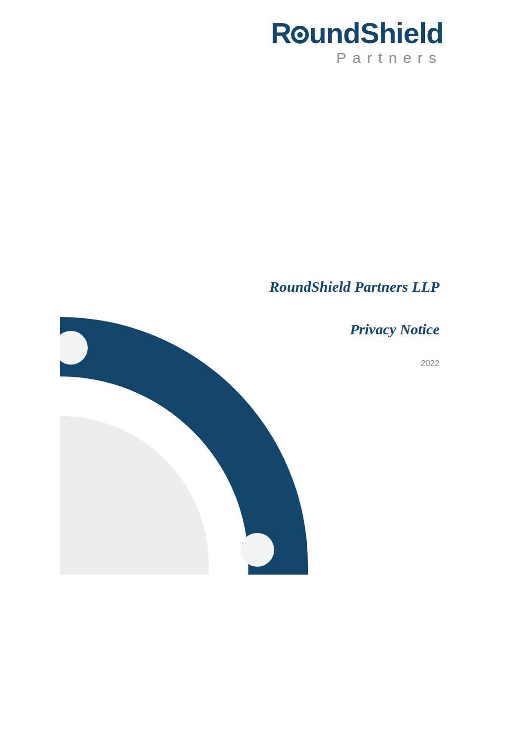R undShield
Partners
RoundShield Partners LLP
Privacy Notice
2022